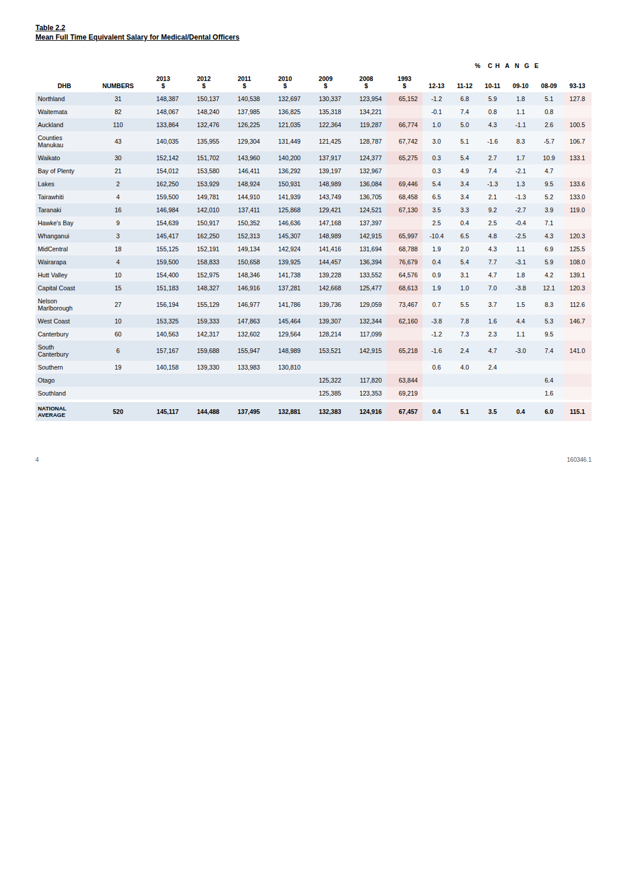Table 2.2
Mean Full Time Equivalent Salary for Medical/Dental Officers
| | % C H A N G E |
| --- | --- |
| DHB | NUMBERS | 2013 $ | 2012 $ | 2011 $ | 2010 $ | 2009 $ | 2008 $ | 1993 $ | 12-13 | 11-12 | 10-11 | 09-10 | 08-09 | 93-13 |
| Northland | 31 | 148,387 | 150,137 | 140,538 | 132,697 | 130,337 | 123,954 | 65,152 | -1.2 | 6.8 | 5.9 | 1.8 | 5.1 | 127.8 |
| Waitemata | 82 | 148,067 | 148,240 | 137,985 | 136,825 | 135,318 | 134,221 | | -0.1 | 7.4 | 0.8 | 1.1 | 0.8 | |
| Auckland | 110 | 133,864 | 132,476 | 126,225 | 121,035 | 122,364 | 119,287 | 66,774 | 1.0 | 5.0 | 4.3 | -1.1 | 2.6 | 100.5 |
| Counties Manukau | 43 | 140,035 | 135,955 | 129,304 | 131,449 | 121,425 | 128,787 | 67,742 | 3.0 | 5.1 | -1.6 | 8.3 | -5.7 | 106.7 |
| Waikato | 30 | 152,142 | 151,702 | 143,960 | 140,200 | 137,917 | 124,377 | 65,275 | 0.3 | 5.4 | 2.7 | 1.7 | 10.9 | 133.1 |
| Bay of Plenty | 21 | 154,012 | 153,580 | 146,411 | 136,292 | 139,197 | 132,967 | | 0.3 | 4.9 | 7.4 | -2.1 | 4.7 | |
| Lakes | 2 | 162,250 | 153,929 | 148,924 | 150,931 | 148,989 | 136,084 | 69,446 | 5.4 | 3.4 | -1.3 | 1.3 | 9.5 | 133.6 |
| Tairawhiti | 4 | 159,500 | 149,781 | 144,910 | 141,939 | 143,749 | 136,705 | 68,458 | 6.5 | 3.4 | 2.1 | -1.3 | 5.2 | 133.0 |
| Taranaki | 16 | 146,984 | 142,010 | 137,411 | 125,868 | 129,421 | 124,521 | 67,130 | 3.5 | 3.3 | 9.2 | -2.7 | 3.9 | 119.0 |
| Hawke's Bay | 9 | 154,639 | 150,917 | 150,352 | 146,636 | 147,168 | 137,397 | | 2.5 | 0.4 | 2.5 | -0.4 | 7.1 | |
| Whanganui | 3 | 145,417 | 162,250 | 152,313 | 145,307 | 148,989 | 142,915 | 65,997 | -10.4 | 6.5 | 4.8 | -2.5 | 4.3 | 120.3 |
| MidCentral | 18 | 155,125 | 152,191 | 149,134 | 142,924 | 141,416 | 131,694 | 68,788 | 1.9 | 2.0 | 4.3 | 1.1 | 6.9 | 125.5 |
| Wairarapa | 4 | 159,500 | 158,833 | 150,658 | 139,925 | 144,457 | 136,394 | 76,679 | 0.4 | 5.4 | 7.7 | -3.1 | 5.9 | 108.0 |
| Hutt Valley | 10 | 154,400 | 152,975 | 148,346 | 141,738 | 139,228 | 133,552 | 64,576 | 0.9 | 3.1 | 4.7 | 1.8 | 4.2 | 139.1 |
| Capital Coast | 15 | 151,183 | 148,327 | 146,916 | 137,281 | 142,668 | 125,477 | 68,613 | 1.9 | 1.0 | 7.0 | -3.8 | 12.1 | 120.3 |
| Nelson Marlborough | 27 | 156,194 | 155,129 | 146,977 | 141,786 | 139,736 | 129,059 | 73,467 | 0.7 | 5.5 | 3.7 | 1.5 | 8.3 | 112.6 |
| West Coast | 10 | 153,325 | 159,333 | 147,863 | 145,464 | 139,307 | 132,344 | 62,160 | -3.8 | 7.8 | 1.6 | 4.4 | 5.3 | 146.7 |
| Canterbury | 60 | 140,563 | 142,317 | 132,602 | 129,564 | 128,214 | 117,099 | | -1.2 | 7.3 | 2.3 | 1.1 | 9.5 | |
| South Canterbury | 6 | 157,167 | 159,688 | 155,947 | 148,989 | 153,521 | 142,915 | 65,218 | -1.6 | 2.4 | 4.7 | -3.0 | 7.4 | 141.0 |
| Southern | 19 | 140,158 | 139,330 | 133,983 | 130,810 | | | | 0.6 | 4.0 | 2.4 | | | |
| Otago | | | | | | 125,322 | 117,820 | 63,844 | | | | | 6.4 | |
| Southland | | | | | | 125,385 | 123,353 | 69,219 | | | | | 1.6 | |
| National Average | 520 | 145,117 | 144,488 | 137,495 | 132,881 | 132,383 | 124,916 | 67,457 | 0.4 | 5.1 | 3.5 | 0.4 | 6.0 | 115.1 |
4 160346.1